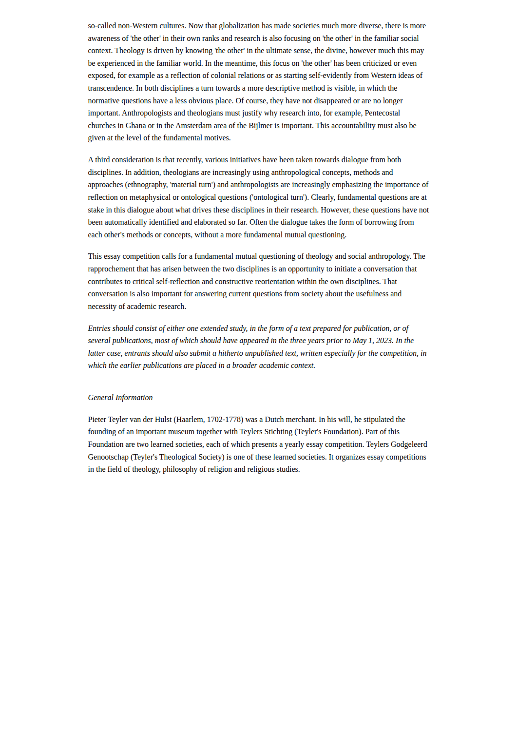so-called non-Western cultures. Now that globalization has made societies much more diverse, there is more awareness of 'the other' in their own ranks and research is also focusing on 'the other' in the familiar social context. Theology is driven by knowing 'the other' in the ultimate sense, the divine, however much this may be experienced in the familiar world. In the meantime, this focus on 'the other' has been criticized or even exposed, for example as a reflection of colonial relations or as starting self-evidently from Western ideas of transcendence. In both disciplines a turn towards a more descriptive method is visible, in which the normative questions have a less obvious place. Of course, they have not disappeared or are no longer important. Anthropologists and theologians must justify why research into, for example, Pentecostal churches in Ghana or in the Amsterdam area of the Bijlmer is important. This accountability must also be given at the level of the fundamental motives.
A third consideration is that recently, various initiatives have been taken towards dialogue from both disciplines. In addition, theologians are increasingly using anthropological concepts, methods and approaches (ethnography, 'material turn') and anthropologists are increasingly emphasizing the importance of reflection on metaphysical or ontological questions ('ontological turn'). Clearly, fundamental questions are at stake in this dialogue about what drives these disciplines in their research. However, these questions have not been automatically identified and elaborated so far. Often the dialogue takes the form of borrowing from each other's methods or concepts, without a more fundamental mutual questioning.
This essay competition calls for a fundamental mutual questioning of theology and social anthropology. The rapprochement that has arisen between the two disciplines is an opportunity to initiate a conversation that contributes to critical self-reflection and constructive reorientation within the own disciplines. That conversation is also important for answering current questions from society about the usefulness and necessity of academic research.
Entries should consist of either one extended study, in the form of a text prepared for publication, or of several publications, most of which should have appeared in the three years prior to May 1, 2023. In the latter case, entrants should also submit a hitherto unpublished text, written especially for the competition, in which the earlier publications are placed in a broader academic context.
General Information
Pieter Teyler van der Hulst (Haarlem, 1702-1778) was a Dutch merchant. In his will, he stipulated the founding of an important museum together with Teylers Stichting (Teyler's Foundation). Part of this Foundation are two learned societies, each of which presents a yearly essay competition. Teylers Godgeleerd Genootschap (Teyler's Theological Society) is one of these learned societies. It organizes essay competitions in the field of theology, philosophy of religion and religious studies.